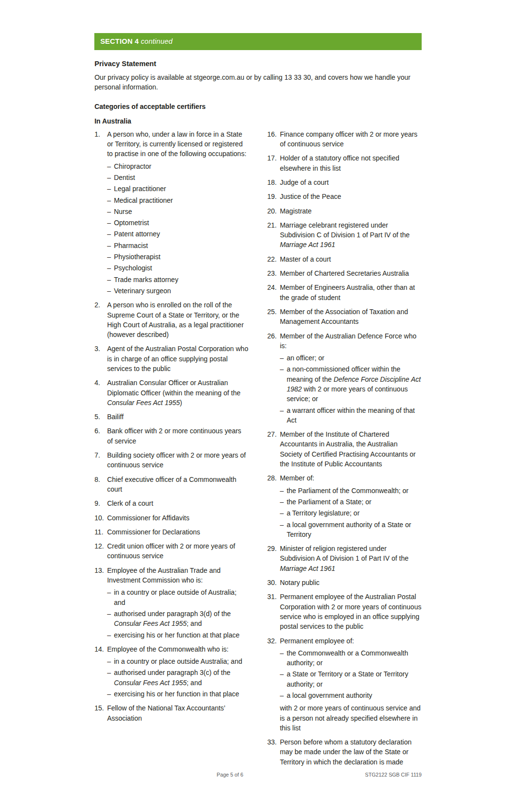SECTION 4 continued
Privacy Statement
Our privacy policy is available at stgeorge.com.au or by calling 13 33 30, and covers how we handle your personal information.
Categories of acceptable certifiers
In Australia
1. A person who, under a law in force in a State or Territory, is currently licensed or registered to practise in one of the following occupations:
Chiropractor
Dentist
Legal practitioner
Medical practitioner
Nurse
Optometrist
Patent attorney
Pharmacist
Physiotherapist
Psychologist
Trade marks attorney
Veterinary surgeon
2. A person who is enrolled on the roll of the Supreme Court of a State or Territory, or the High Court of Australia, as a legal practitioner (however described)
3. Agent of the Australian Postal Corporation who is in charge of an office supplying postal services to the public
4. Australian Consular Officer or Australian Diplomatic Officer (within the meaning of the Consular Fees Act 1955)
5. Bailiff
6. Bank officer with 2 or more continuous years of service
7. Building society officer with 2 or more years of continuous service
8. Chief executive officer of a Commonwealth court
9. Clerk of a court
10. Commissioner for Affidavits
11. Commissioner for Declarations
12. Credit union officer with 2 or more years of continuous service
13. Employee of the Australian Trade and Investment Commission who is:
in a country or place outside of Australia; and
authorised under paragraph 3(d) of the Consular Fees Act 1955; and
exercising his or her function at that place
14. Employee of the Commonwealth who is:
in a country or place outside Australia; and
authorised under paragraph 3(c) of the Consular Fees Act 1955; and
exercising his or her function in that place
15. Fellow of the National Tax Accountants’ Association
16. Finance company officer with 2 or more years of continuous service
17. Holder of a statutory office not specified elsewhere in this list
18. Judge of a court
19. Justice of the Peace
20. Magistrate
21. Marriage celebrant registered under Subdivision C of Division 1 of Part IV of the Marriage Act 1961
22. Master of a court
23. Member of Chartered Secretaries Australia
24. Member of Engineers Australia, other than at the grade of student
25. Member of the Association of Taxation and Management Accountants
26. Member of the Australian Defence Force who is:
an officer; or
a non-commissioned officer within the meaning of the Defence Force Discipline Act 1982 with 2 or more years of continuous service; or
a warrant officer within the meaning of that Act
27. Member of the Institute of Chartered Accountants in Australia, the Australian Society of Certified Practising Accountants or the Institute of Public Accountants
28. Member of:
the Parliament of the Commonwealth; or
the Parliament of a State; or
a Territory legislature; or
a local government authority of a State or Territory
29. Minister of religion registered under Subdivision A of Division 1 of Part IV of the Marriage Act 1961
30. Notary public
31. Permanent employee of the Australian Postal Corporation with 2 or more years of continuous service who is employed in an office supplying postal services to the public
32. Permanent employee of:
the Commonwealth or a Commonwealth authority; or
a State or Territory or a State or Territory authority; or
a local government authority
with 2 or more years of continuous service and is a person not already specified elsewhere in this list
33. Person before whom a statutory declaration may be made under the law of the State or Territory in which the declaration is made
Page 5 of 6
STG2122 SGB CIF 1119